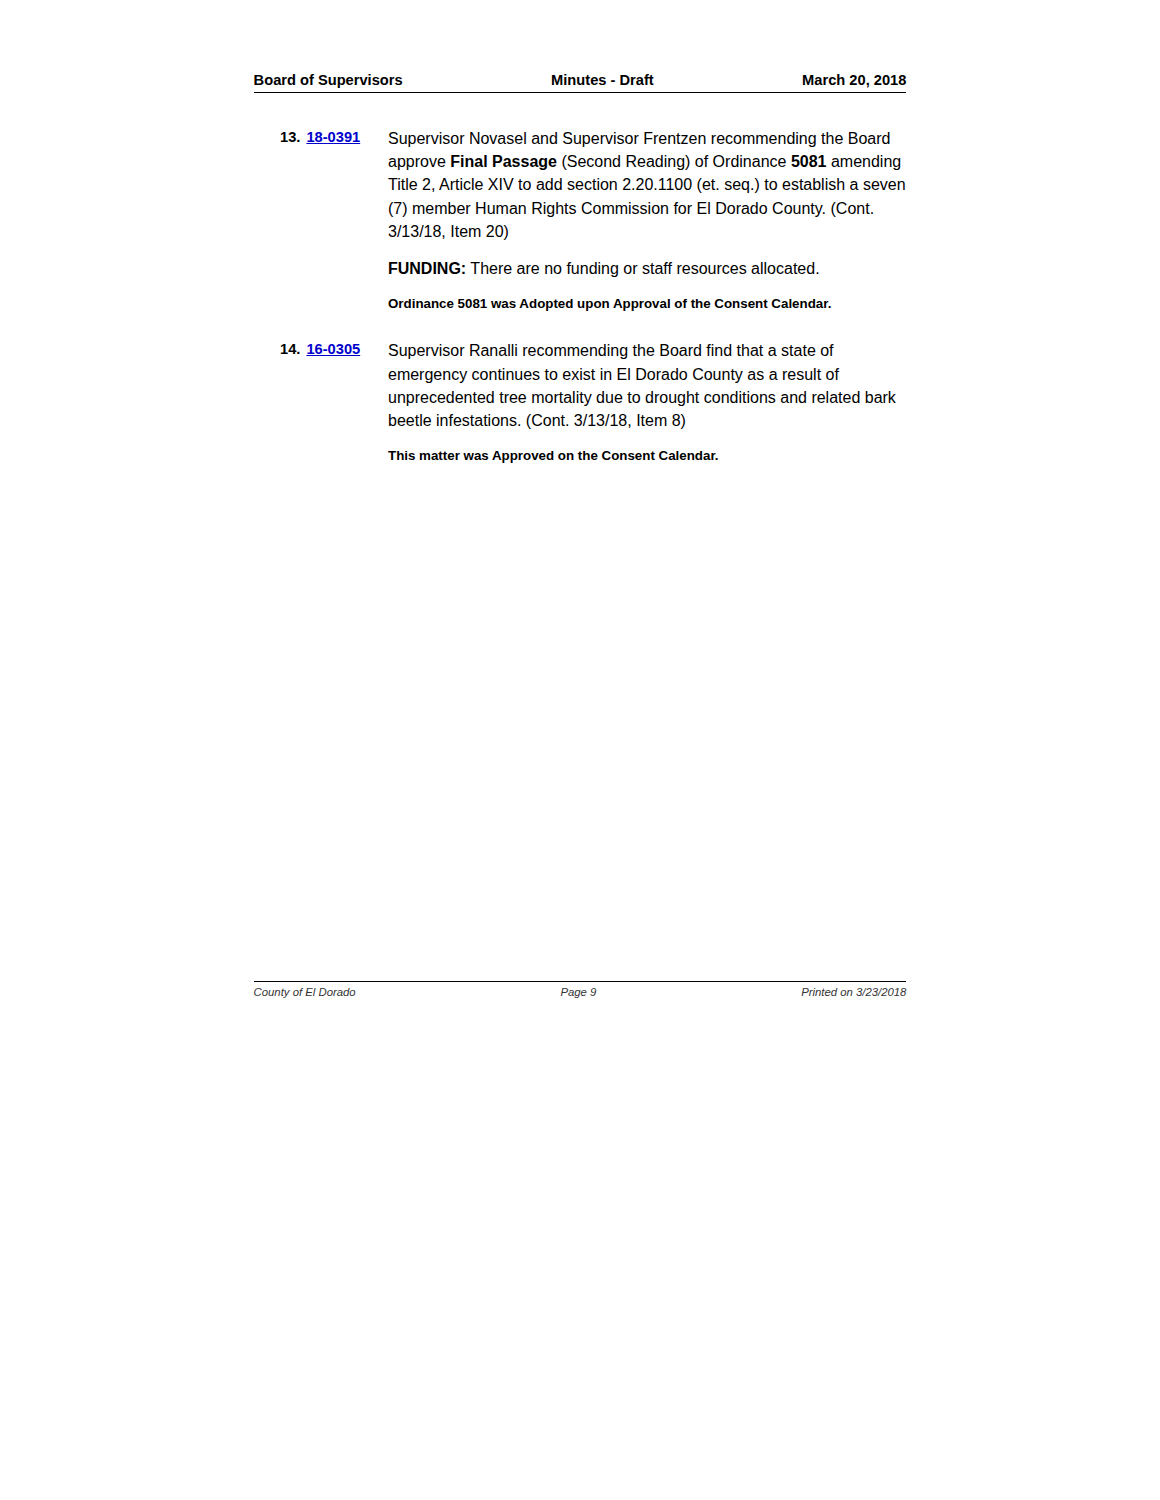Board of Supervisors
Minutes - Draft
March 20, 2018
13.
18-0391
Supervisor Novasel and Supervisor Frentzen recommending the Board approve Final Passage (Second Reading) of Ordinance 5081 amending Title 2, Article XIV to add section 2.20.1100 (et. seq.) to establish a seven (7) member Human Rights Commission for El Dorado County. (Cont. 3/13/18, Item 20)
FUNDING: There are no funding or staff resources allocated.
Ordinance 5081 was Adopted upon Approval of the Consent Calendar.
14.
16-0305
Supervisor Ranalli recommending the Board find that a state of emergency continues to exist in El Dorado County as a result of unprecedented tree mortality due to drought conditions and related bark beetle infestations. (Cont. 3/13/18, Item 8)
This matter was Approved on the Consent Calendar.
County of El Dorado
Page 9
Printed on 3/23/2018